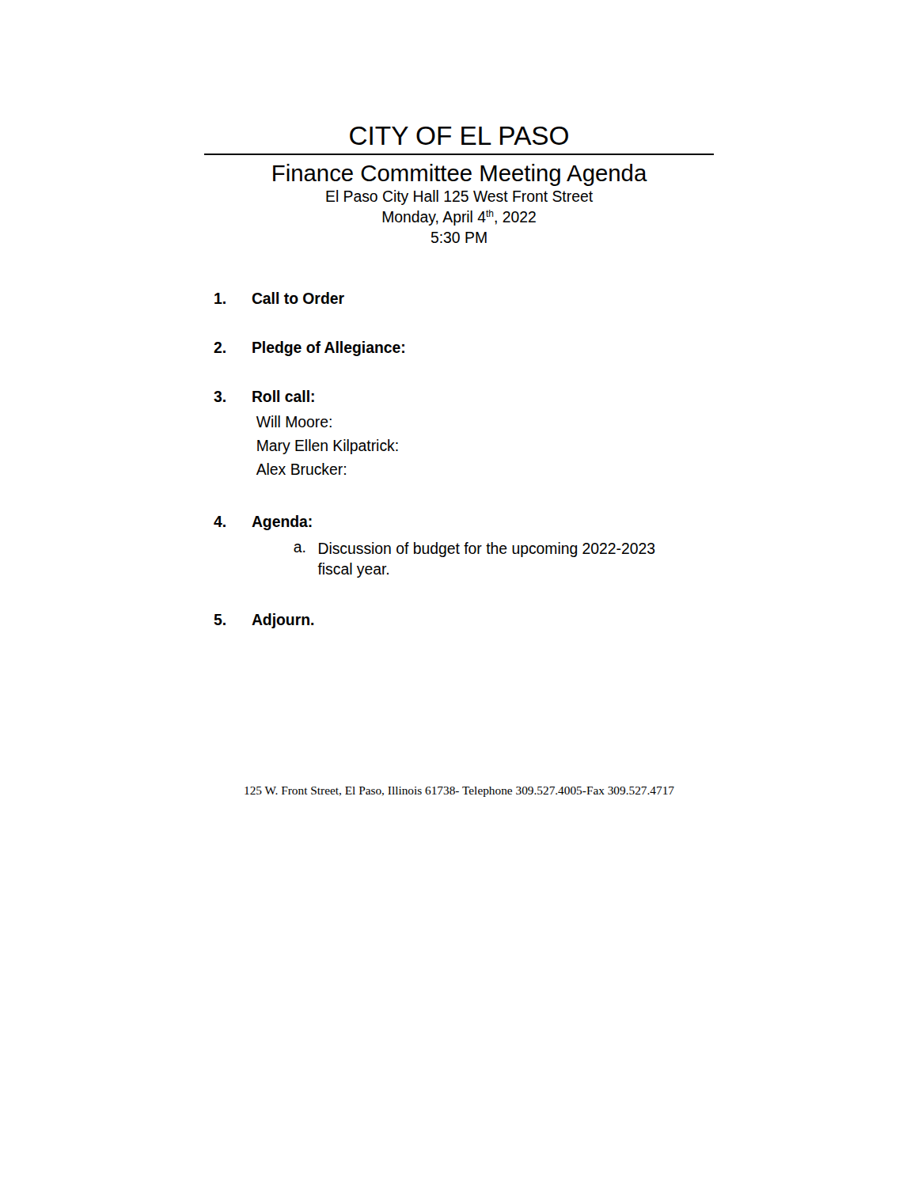CITY OF EL PASO
Finance Committee Meeting Agenda
El Paso City Hall 125 West Front Street
Monday, April 4th, 2022
5:30 PM
1.
Call to Order
2.
Pledge of Allegiance:
3.
Roll call:
Will Moore:
Mary Ellen Kilpatrick:
Alex Brucker:
4.
Agenda:
a.
Discussion of budget for the upcoming 2022-2023 fiscal year.
5.
Adjourn.
125 W. Front Street, El Paso, Illinois 61738- Telephone 309.527.4005-Fax 309.527.4717